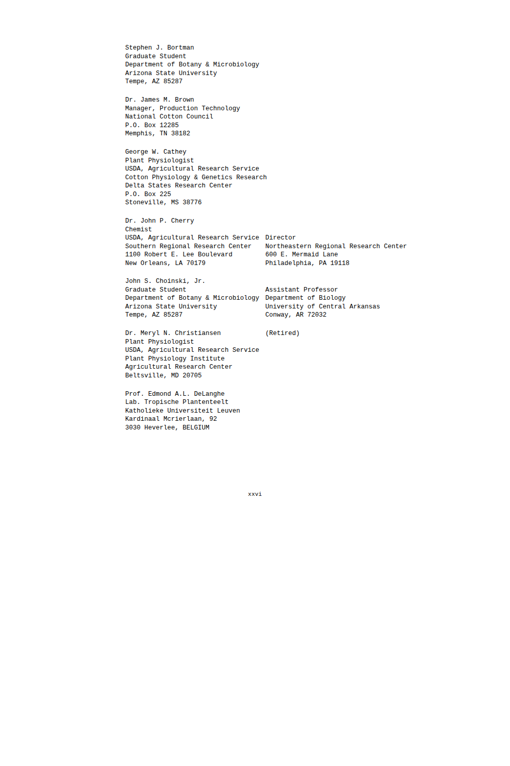Stephen J. Bortman
Graduate Student
Department of Botany & Microbiology
Arizona State University
Tempe, AZ 85287
Dr. James M. Brown
Manager, Production Technology
National Cotton Council
P.O. Box 12285
Memphis, TN 38182
George W. Cathey
Plant Physiologist
USDA, Agricultural Research Service
Cotton Physiology & Genetics Research
Delta States Research Center
P.O. Box 225
Stoneville, MS 38776
Dr. John P. Cherry
Chemist
USDA, Agricultural Research Service
Southern Regional Research Center
1100 Robert E. Lee Boulevard
New Orleans, LA 70179
Director
Northeastern Regional Research Center
600 E. Mermaid Lane
Philadelphia, PA 19118
John S. Choinski, Jr.
Graduate Student
Department of Botany & Microbiology
Arizona State University
Tempe, AZ 85287
Assistant Professor
Department of Biology
University of Central Arkansas
Conway, AR 72032
Dr. Meryl N. Christiansen
Plant Physiologist
USDA, Agricultural Research Service
Plant Physiology Institute
Agricultural Research Center
Beltsville, MD 20705
(Retired)
Prof. Edmond A.L. DeLanghe
Lab. Tropische Plantenteelt
Katholieke Universiteit Leuven
Kardinaal Mcrierlaan, 92
3030 Heverlee, BELGIUM
xxvi